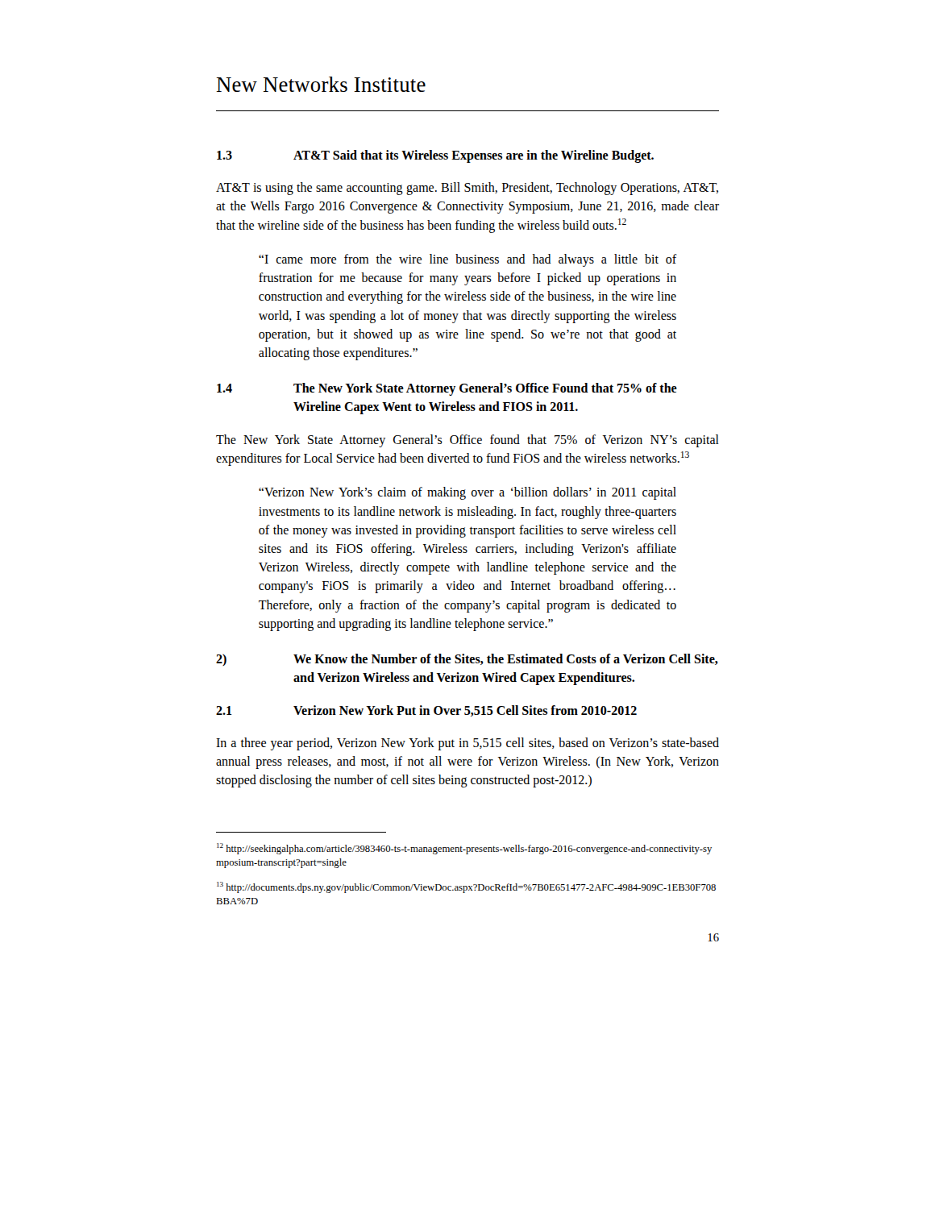New Networks Institute
1.3 AT&T Said that its Wireless Expenses are in the Wireline Budget.
AT&T is using the same accounting game. Bill Smith, President, Technology Operations, AT&T, at the Wells Fargo 2016 Convergence & Connectivity Symposium, June 21, 2016, made clear that the wireline side of the business has been funding the wireless build outs.12
“I came more from the wire line business and had always a little bit of frustration for me because for many years before I picked up operations in construction and everything for the wireless side of the business, in the wire line world, I was spending a lot of money that was directly supporting the wireless operation, but it showed up as wire line spend. So we’re not that good at allocating those expenditures.”
1.4 The New York State Attorney General’s Office Found that 75% of the Wireline Capex Went to Wireless and FIOS in 2011.
The New York State Attorney General’s Office found that 75% of Verizon NY’s capital expenditures for Local Service had been diverted to fund FiOS and the wireless networks.13
“Verizon New York’s claim of making over a ‘billion dollars’ in 2011 capital investments to its landline network is misleading. In fact, roughly three-quarters of the money was invested in providing transport facilities to serve wireless cell sites and its FiOS offering. Wireless carriers, including Verizon's affiliate Verizon Wireless, directly compete with landline telephone service and the company's FiOS is primarily a video and Internet broadband offering… Therefore, only a fraction of the company’s capital program is dedicated to supporting and upgrading its landline telephone service.”
2) We Know the Number of the Sites, the Estimated Costs of a Verizon Cell Site, and Verizon Wireless and Verizon Wired Capex Expenditures.
2.1 Verizon New York Put in Over 5,515 Cell Sites from 2010-2012
In a three year period, Verizon New York put in 5,515 cell sites, based on Verizon’s state-based annual press releases, and most, if not all were for Verizon Wireless. (In New York, Verizon stopped disclosing the number of cell sites being constructed post-2012.)
12 http://seekingalpha.com/article/3983460-ts-t-management-presents-wells-fargo-2016-convergence-and-connectivity-symposium-transcript?part=single
13 http://documents.dps.ny.gov/public/Common/ViewDoc.aspx?DocRefId=%7B0E651477-2AFC-4984-909C-1EB30F708BBA%7D
16